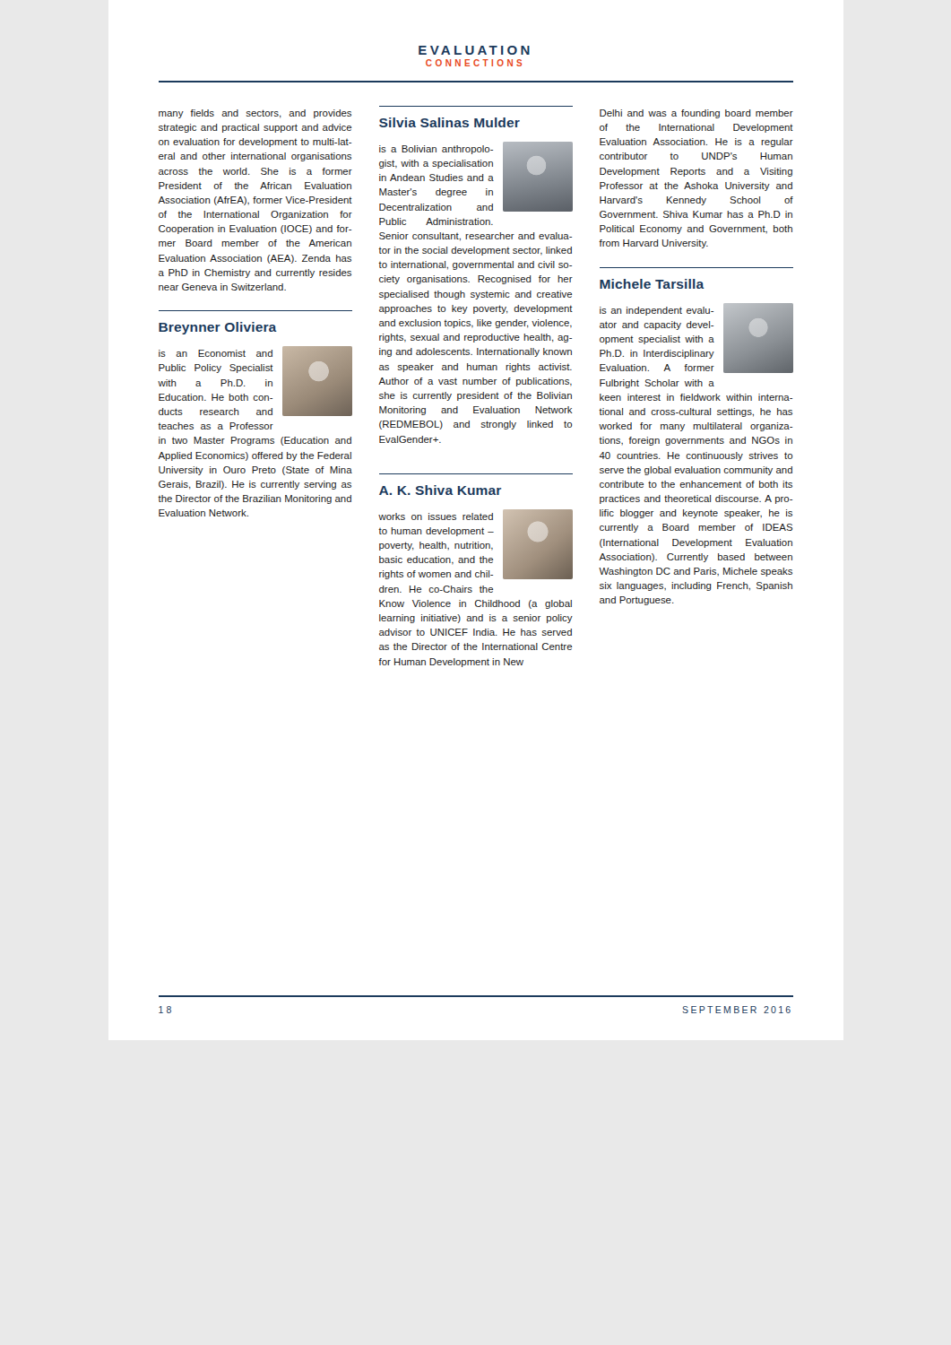EVALUATION
CONNECTIONS
many fields and sectors, and provides strategic and practical support and advice on evaluation for development to multi-lateral and other international organisations across the world. She is a former President of the African Evaluation Association (AfrEA), former Vice-President of the International Organization for Cooperation in Evaluation (IOCE) and former Board member of the American Evaluation Association (AEA). Zenda has a PhD in Chemistry and currently resides near Geneva in Switzerland.
Breynner Oliviera
is an Economist and Public Policy Specialist with a Ph.D. in Education. He both conducts research and teaches as a Professor in two Master Programs (Education and Applied Economics) offered by the Federal University in Ouro Preto (State of Mina Gerais, Brazil). He is currently serving as the Director of the Brazilian Monitoring and Evaluation Network.
Silvia Salinas Mulder
is a Bolivian anthropologist, with a specialisation in Andean Studies and a Master's degree in Decentralization and Public Administration. Senior consultant, researcher and evaluator in the social development sector, linked to international, governmental and civil society organisations. Recognised for her specialised though systemic and creative approaches to key poverty, development and exclusion topics, like gender, violence, rights, sexual and reproductive health, aging and adolescents. Internationally known as speaker and human rights activist. Author of a vast number of publications, she is currently president of the Bolivian Monitoring and Evaluation Network (REDMEBOL) and strongly linked to EvalGender+.
A. K. Shiva Kumar
works on issues related to human development –poverty, health, nutrition, basic education, and the rights of women and children. He co-Chairs the Know Violence in Childhood (a global learning initiative) and is a senior policy advisor to UNICEF India. He has served as the Director of the International Centre for Human Development in New
Delhi and was a founding board member of the International Development Evaluation Association. He is a regular contributor to UNDP's Human Development Reports and a Visiting Professor at the Ashoka University and Harvard's Kennedy School of Government. Shiva Kumar has a Ph.D in Political Economy and Government, both from Harvard University.
Michele Tarsilla
is an independent evaluator and capacity development specialist with a Ph.D. in Interdisciplinary Evaluation. A former Fulbright Scholar with a keen interest in fieldwork within international and cross-cultural settings, he has worked for many multilateral organizations, foreign governments and NGOs in 40 countries. He continuously strives to serve the global evaluation community and contribute to the enhancement of both its practices and theoretical discourse. A prolific blogger and keynote speaker, he is currently a Board member of IDEAS (International Development Evaluation Association). Currently based between Washington DC and Paris, Michele speaks six languages, including French, Spanish and Portuguese.
18 SEPTEMBER 2016